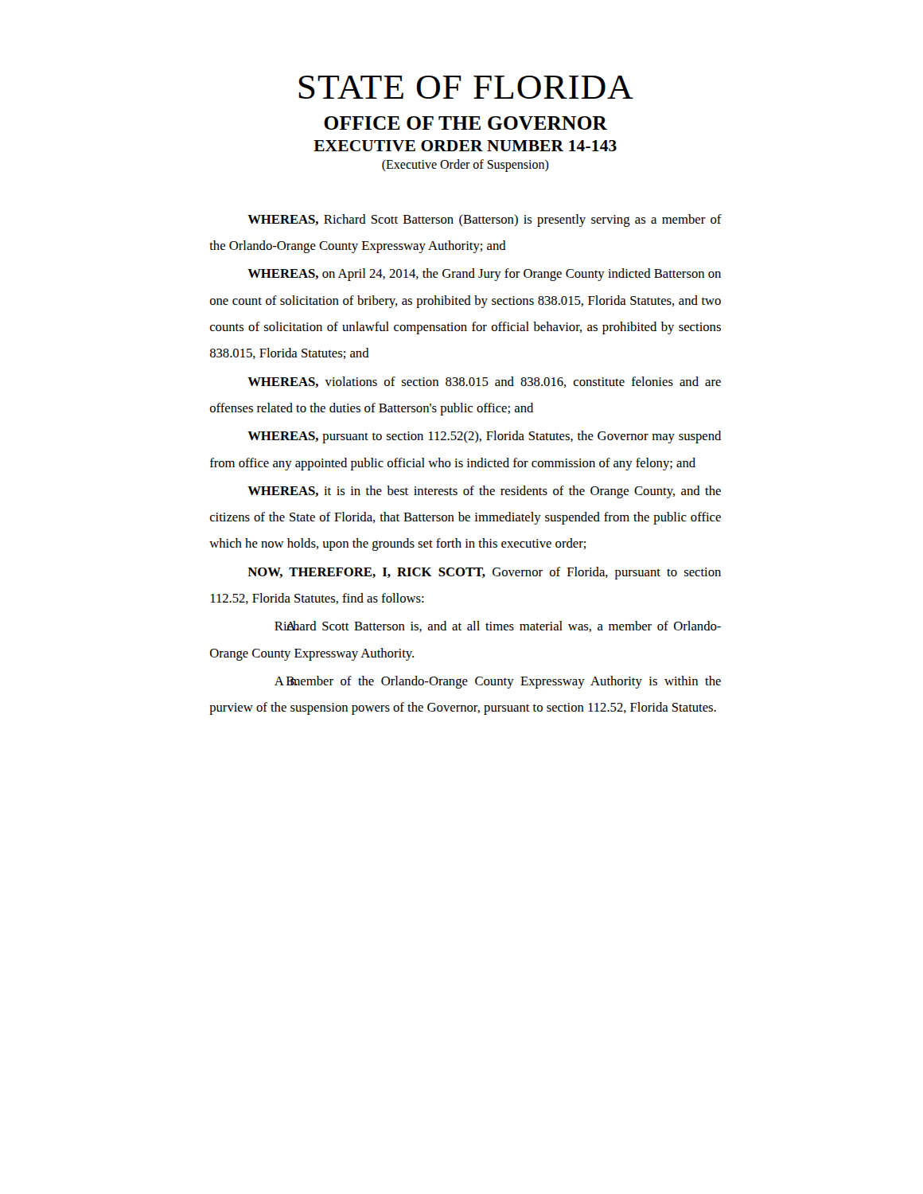STATE OF FLORIDA
OFFICE OF THE GOVERNOR
EXECUTIVE ORDER NUMBER 14-143
(Executive Order of Suspension)
WHEREAS, Richard Scott Batterson (Batterson) is presently serving as a member of the Orlando-Orange County Expressway Authority; and
WHEREAS, on April 24, 2014, the Grand Jury for Orange County indicted Batterson on one count of solicitation of bribery, as prohibited by sections 838.015, Florida Statutes, and two counts of solicitation of unlawful compensation for official behavior, as prohibited by sections 838.015, Florida Statutes; and
WHEREAS, violations of section 838.015 and 838.016, constitute felonies and are offenses related to the duties of Batterson's public office; and
WHEREAS, pursuant to section 112.52(2), Florida Statutes, the Governor may suspend from office any appointed public official who is indicted for commission of any felony; and
WHEREAS, it is in the best interests of the residents of the Orange County, and the citizens of the State of Florida, that Batterson be immediately suspended from the public office which he now holds, upon the grounds set forth in this executive order;
NOW, THEREFORE, I, RICK SCOTT, Governor of Florida, pursuant to section 112.52, Florida Statutes, find as follows:
A. Richard Scott Batterson is, and at all times material was, a member of Orlando-Orange County Expressway Authority.
B. A member of the Orlando-Orange County Expressway Authority is within the purview of the suspension powers of the Governor, pursuant to section 112.52, Florida Statutes.